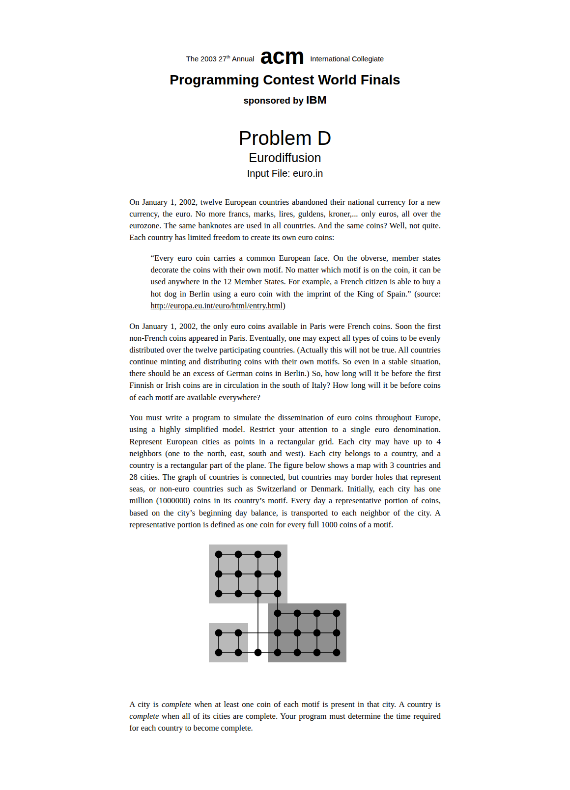The 2003 27th Annual acm International Collegiate
Programming Contest World Finals
sponsored by IBM
Problem D
Eurodiffusion
Input File: euro.in
On January 1, 2002, twelve European countries abandoned their national currency for a new currency, the euro. No more francs, marks, lires, guldens, kroner,... only euros, all over the eurozone. The same banknotes are used in all countries. And the same coins? Well, not quite. Each country has limited freedom to create its own euro coins:
“Every euro coin carries a common European face. On the obverse, member states decorate the coins with their own motif. No matter which motif is on the coin, it can be used anywhere in the 12 Member States. For example, a French citizen is able to buy a hot dog in Berlin using a euro coin with the imprint of the King of Spain.” (source: http://europa.eu.int/euro/html/entry.html)
On January 1, 2002, the only euro coins available in Paris were French coins. Soon the first non-French coins appeared in Paris. Eventually, one may expect all types of coins to be evenly distributed over the twelve participating countries. (Actually this will not be true. All countries continue minting and distributing coins with their own motifs. So even in a stable situation, there should be an excess of German coins in Berlin.) So, how long will it be before the first Finnish or Irish coins are in circulation in the south of Italy? How long will it be before coins of each motif are available everywhere?
You must write a program to simulate the dissemination of euro coins throughout Europe, using a highly simplified model. Restrict your attention to a single euro denomination. Represent European cities as points in a rectangular grid. Each city may have up to 4 neighbors (one to the north, east, south and west). Each city belongs to a country, and a country is a rectangular part of the plane. The figure below shows a map with 3 countries and 28 cities. The graph of countries is connected, but countries may border holes that represent seas, or non-euro countries such as Switzerland or Denmark. Initially, each city has one million (1000000) coins in its country’s motif. Every day a representative portion of coins, based on the city’s beginning day balance, is transported to each neighbor of the city. A representative portion is defined as one coin for every full 1000 coins of a motif.
A city is complete when at least one coin of each motif is present in that city. A country is complete when all of its cities are complete. Your program must determine the time required for each country to become complete.